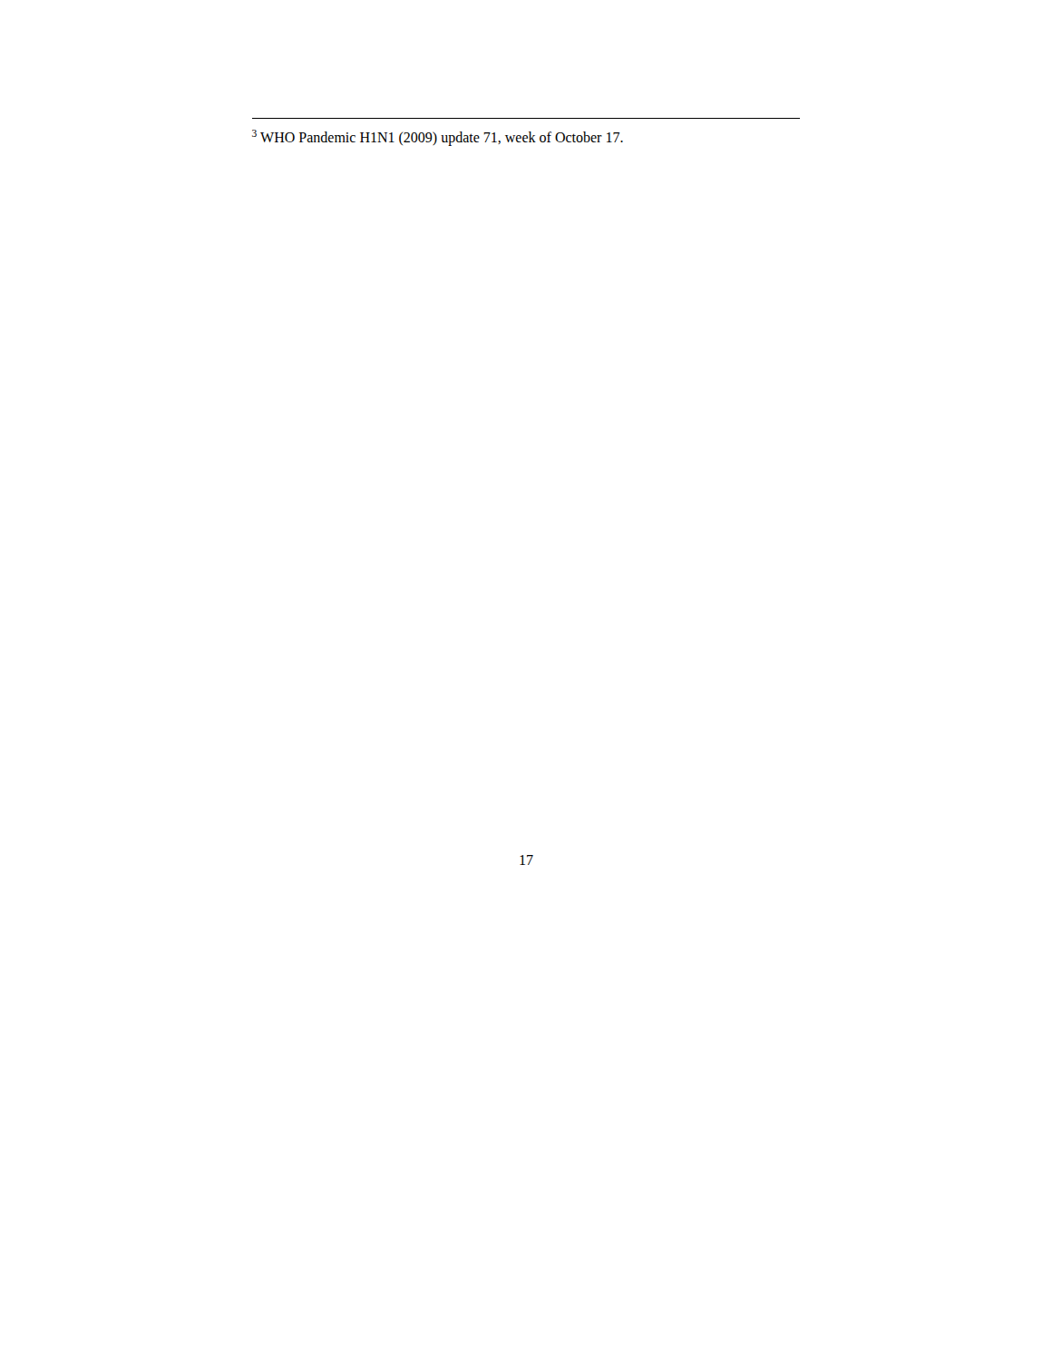3 WHO Pandemic H1N1 (2009) update 71, week of October 17.
17